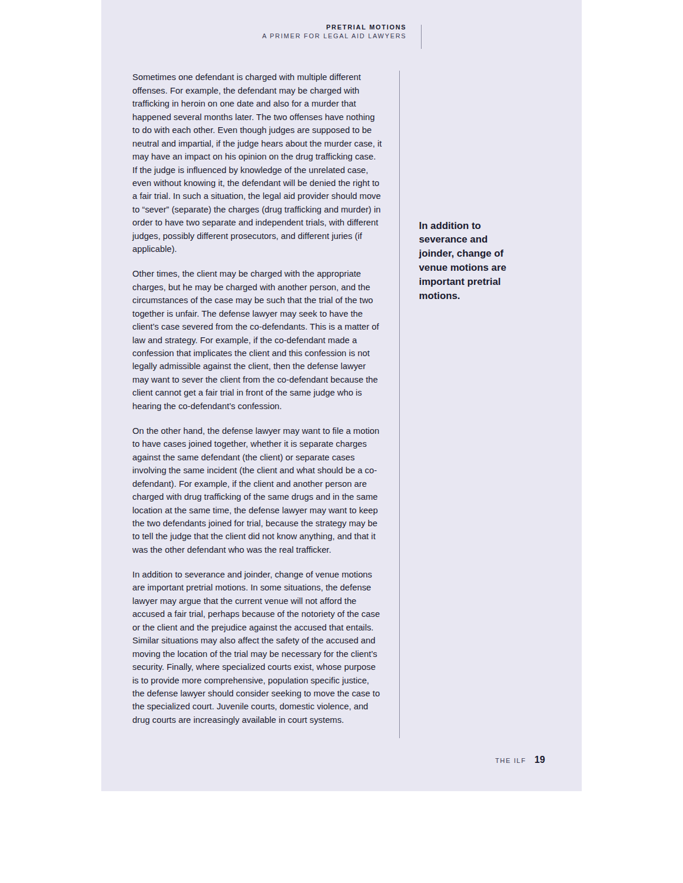Pretrial Motions
A Primer for Legal Aid Lawyers
Sometimes one defendant is charged with multiple different offenses. For example, the defendant may be charged with trafficking in heroin on one date and also for a murder that happened several months later. The two offenses have nothing to do with each other. Even though judges are supposed to be neutral and impartial, if the judge hears about the murder case, it may have an impact on his opinion on the drug trafficking case. If the judge is influenced by knowledge of the unrelated case, even without knowing it, the defendant will be denied the right to a fair trial. In such a situation, the legal aid provider should move to “sever” (separate) the charges (drug trafficking and murder) in order to have two separate and independent trials, with different judges, possibly different prosecutors, and different juries (if applicable).
Other times, the client may be charged with the appropriate charges, but he may be charged with another person, and the circumstances of the case may be such that the trial of the two together is unfair. The defense lawyer may seek to have the client’s case severed from the co-defendants. This is a matter of law and strategy. For example, if the co-defendant made a confession that implicates the client and this confession is not legally admissible against the client, then the defense lawyer may want to sever the client from the co-defendant because the client cannot get a fair trial in front of the same judge who is hearing the co-defendant’s confession.
On the other hand, the defense lawyer may want to file a motion to have cases joined together, whether it is separate charges against the same defendant (the client) or separate cases involving the same incident (the client and what should be a co-defendant). For example, if the client and another person are charged with drug trafficking of the same drugs and in the same location at the same time, the defense lawyer may want to keep the two defendants joined for trial, because the strategy may be to tell the judge that the client did not know anything, and that it was the other defendant who was the real trafficker.
In addition to severance and joinder, change of venue motions are important pretrial motions. In some situations, the defense lawyer may argue that the current venue will not afford the accused a fair trial, perhaps because of the notoriety of the case or the client and the prejudice against the accused that entails. Similar situations may also affect the safety of the accused and moving the location of the trial may be necessary for the client’s security. Finally, where specialized courts exist, whose purpose is to provide more comprehensive, population specific justice, the defense lawyer should consider seeking to move the case to the specialized court. Juvenile courts, domestic violence, and drug courts are increasingly available in court systems.
In addition to severance and joinder, change of venue motions are important pretrial motions.
The ILF 19